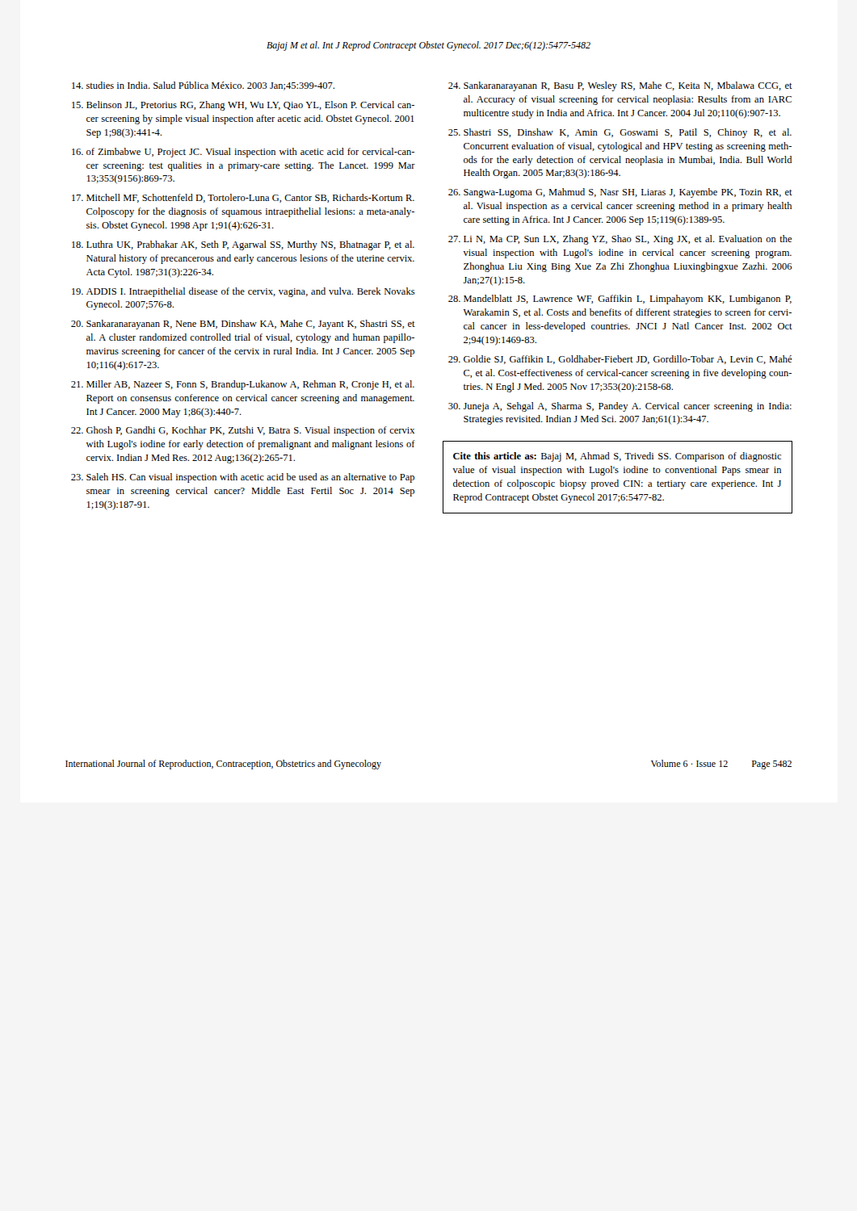Bajaj M et al. Int J Reprod Contracept Obstet Gynecol. 2017 Dec;6(12):5477-5482
studies in India. Salud Pública México. 2003 Jan;45:399-407.
Belinson JL, Pretorius RG, Zhang WH, Wu LY, Qiao YL, Elson P. Cervical cancer screening by simple visual inspection after acetic acid. Obstet Gynecol. 2001 Sep 1;98(3):441-4.
of Zimbabwe U, Project JC. Visual inspection with acetic acid for cervical-cancer screening: test qualities in a primary-care setting. The Lancet. 1999 Mar 13;353(9156):869-73.
Mitchell MF, Schottenfeld D, Tortolero-Luna G, Cantor SB, Richards-Kortum R. Colposcopy for the diagnosis of squamous intraepithelial lesions: a meta-analysis. Obstet Gynecol. 1998 Apr 1;91(4):626-31.
Luthra UK, Prabhakar AK, Seth P, Agarwal SS, Murthy NS, Bhatnagar P, et al. Natural history of precancerous and early cancerous lesions of the uterine cervix. Acta Cytol. 1987;31(3):226-34.
ADDIS I. Intraepithelial disease of the cervix, vagina, and vulva. Berek Novaks Gynecol. 2007;576-8.
Sankaranarayanan R, Nene BM, Dinshaw KA, Mahe C, Jayant K, Shastri SS, et al. A cluster randomized controlled trial of visual, cytology and human papillomavirus screening for cancer of the cervix in rural India. Int J Cancer. 2005 Sep 10;116(4):617-23.
Miller AB, Nazeer S, Fonn S, Brandup-Lukanow A, Rehman R, Cronje H, et al. Report on consensus conference on cervical cancer screening and management. Int J Cancer. 2000 May 1;86(3):440-7.
Ghosh P, Gandhi G, Kochhar PK, Zutshi V, Batra S. Visual inspection of cervix with Lugol's iodine for early detection of premalignant and malignant lesions of cervix. Indian J Med Res. 2012 Aug;136(2):265-71.
Saleh HS. Can visual inspection with acetic acid be used as an alternative to Pap smear in screening cervical cancer? Middle East Fertil Soc J. 2014 Sep 1;19(3):187-91.
Sankaranarayanan R, Basu P, Wesley RS, Mahe C, Keita N, Mbalawa CCG, et al. Accuracy of visual screening for cervical neoplasia: Results from an IARC multicentre study in India and Africa. Int J Cancer. 2004 Jul 20;110(6):907-13.
Shastri SS, Dinshaw K, Amin G, Goswami S, Patil S, Chinoy R, et al. Concurrent evaluation of visual, cytological and HPV testing as screening methods for the early detection of cervical neoplasia in Mumbai, India. Bull World Health Organ. 2005 Mar;83(3):186-94.
Sangwa-Lugoma G, Mahmud S, Nasr SH, Liaras J, Kayembe PK, Tozin RR, et al. Visual inspection as a cervical cancer screening method in a primary health care setting in Africa. Int J Cancer. 2006 Sep 15;119(6):1389-95.
Li N, Ma CP, Sun LX, Zhang YZ, Shao SL, Xing JX, et al. Evaluation on the visual inspection with Lugol's iodine in cervical cancer screening program. Zhonghua Liu Xing Bing Xue Za Zhi Zhonghua Liuxingbingxue Zazhi. 2006 Jan;27(1):15-8.
Mandelblatt JS, Lawrence WF, Gaffikin L, Limpahayom KK, Lumbiganon P, Warakamin S, et al. Costs and benefits of different strategies to screen for cervical cancer in less-developed countries. JNCI J Natl Cancer Inst. 2002 Oct 2;94(19):1469-83.
Goldie SJ, Gaffikin L, Goldhaber-Fiebert JD, Gordillo-Tobar A, Levin C, Mahé C, et al. Cost-effectiveness of cervical-cancer screening in five developing countries. N Engl J Med. 2005 Nov 17;353(20):2158-68.
Juneja A, Sehgal A, Sharma S, Pandey A. Cervical cancer screening in India: Strategies revisited. Indian J Med Sci. 2007 Jan;61(1):34-47.
Cite this article as: Bajaj M, Ahmad S, Trivedi SS. Comparison of diagnostic value of visual inspection with Lugol's iodine to conventional Paps smear in detection of colposcopic biopsy proved CIN: a tertiary care experience. Int J Reprod Contracept Obstet Gynecol 2017;6:5477-82.
International Journal of Reproduction, Contraception, Obstetrics and Gynecology
Volume 6 · Issue 12 Page 5482